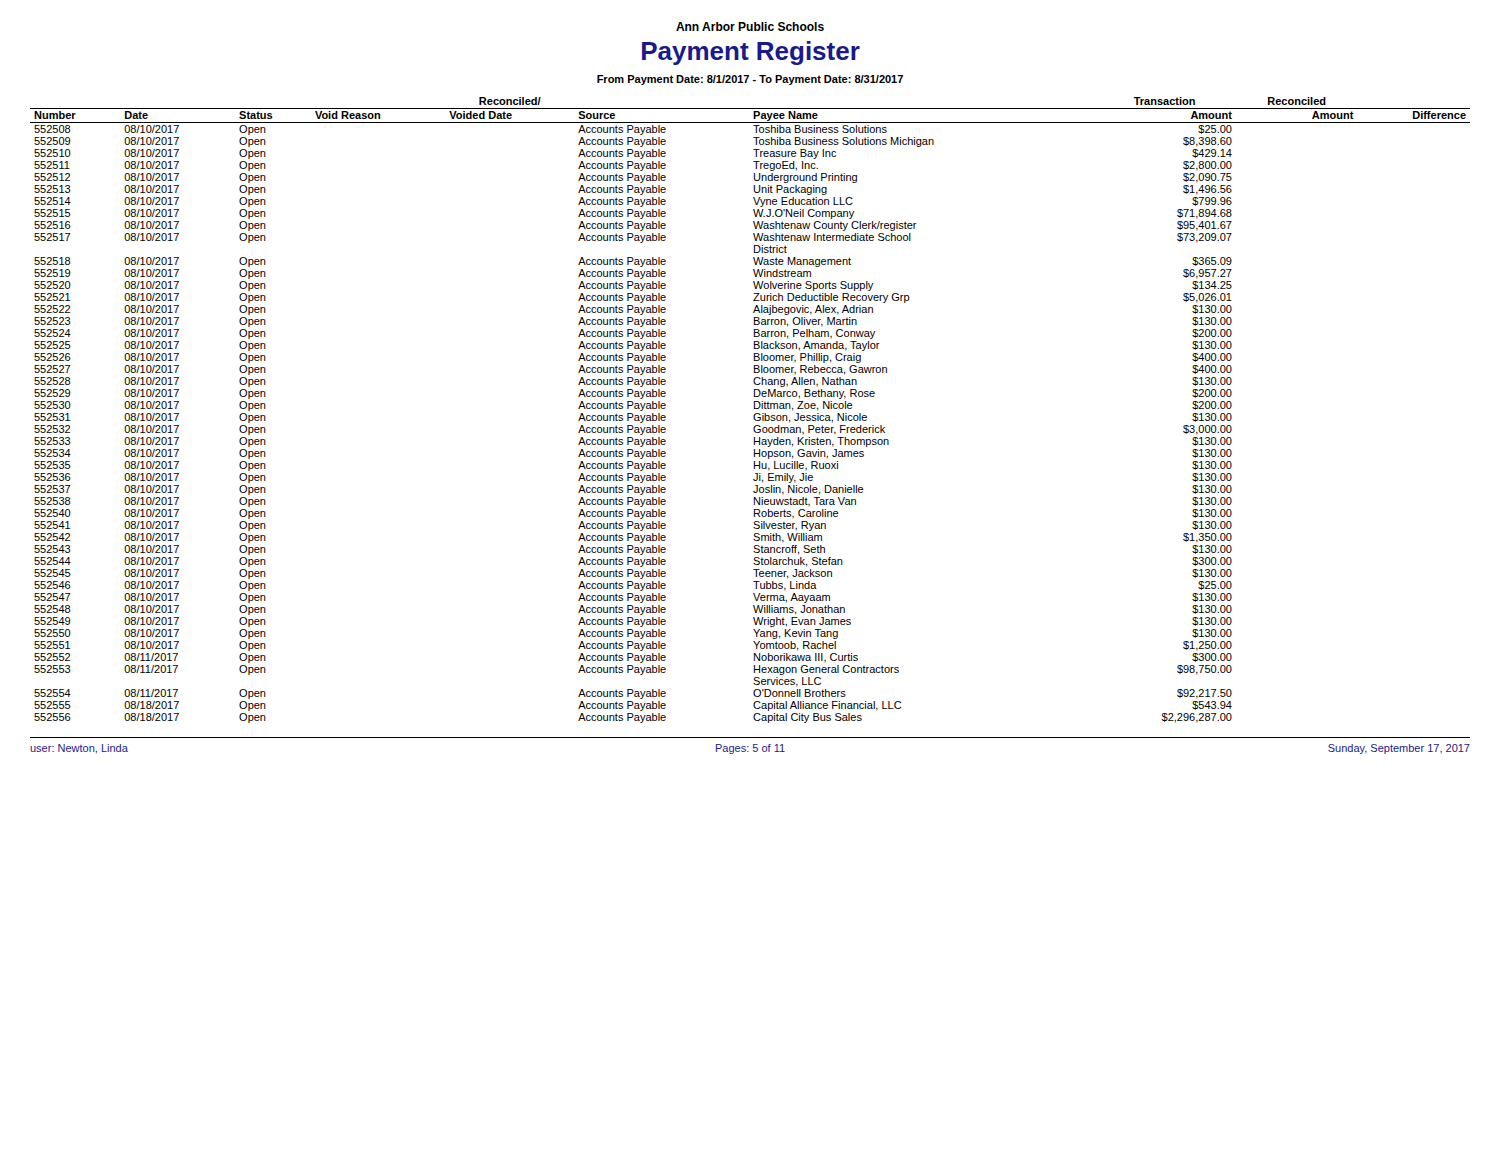Ann Arbor Public Schools
Payment Register
From Payment Date: 8/1/2017 - To Payment Date: 8/31/2017
| | Reconciled/ | | Transaction | Reconciled | |
| --- | --- | --- | --- | --- | --- |
| Number | Date | Status | Void Reason | Voided Date | Source | Payee Name | Amount | Amount | Difference |
| 552508 | 08/10/2017 | Open | | | Accounts Payable | Toshiba Business Solutions | $25.00 | | |
| 552509 | 08/10/2017 | Open | | | Accounts Payable | Toshiba Business Solutions Michigan | $8,398.60 | | |
| 552510 | 08/10/2017 | Open | | | Accounts Payable | Treasure Bay Inc | $429.14 | | |
| 552511 | 08/10/2017 | Open | | | Accounts Payable | TregoEd, Inc. | $2,800.00 | | |
| 552512 | 08/10/2017 | Open | | | Accounts Payable | Underground Printing | $2,090.75 | | |
| 552513 | 08/10/2017 | Open | | | Accounts Payable | Unit Packaging | $1,496.56 | | |
| 552514 | 08/10/2017 | Open | | | Accounts Payable | Vyne Education LLC | $799.96 | | |
| 552515 | 08/10/2017 | Open | | | Accounts Payable | W.J.O'Neil Company | $71,894.68 | | |
| 552516 | 08/10/2017 | Open | | | Accounts Payable | Washtenaw County Clerk/register | $95,401.67 | | |
| 552517 | 08/10/2017 | Open | | | Accounts Payable | Washtenaw Intermediate School District | $73,209.07 | | |
| 552518 | 08/10/2017 | Open | | | Accounts Payable | Waste Management | $365.09 | | |
| 552519 | 08/10/2017 | Open | | | Accounts Payable | Windstream | $6,957.27 | | |
| 552520 | 08/10/2017 | Open | | | Accounts Payable | Wolverine Sports Supply | $134.25 | | |
| 552521 | 08/10/2017 | Open | | | Accounts Payable | Zurich Deductible Recovery Grp | $5,026.01 | | |
| 552522 | 08/10/2017 | Open | | | Accounts Payable | Alajbegovic, Alex, Adrian | $130.00 | | |
| 552523 | 08/10/2017 | Open | | | Accounts Payable | Barron, Oliver, Martin | $130.00 | | |
| 552524 | 08/10/2017 | Open | | | Accounts Payable | Barron, Pelham, Conway | $200.00 | | |
| 552525 | 08/10/2017 | Open | | | Accounts Payable | Blackson, Amanda, Taylor | $130.00 | | |
| 552526 | 08/10/2017 | Open | | | Accounts Payable | Bloomer, Phillip, Craig | $400.00 | | |
| 552527 | 08/10/2017 | Open | | | Accounts Payable | Bloomer, Rebecca, Gawron | $400.00 | | |
| 552528 | 08/10/2017 | Open | | | Accounts Payable | Chang, Allen, Nathan | $130.00 | | |
| 552529 | 08/10/2017 | Open | | | Accounts Payable | DeMarco, Bethany, Rose | $200.00 | | |
| 552530 | 08/10/2017 | Open | | | Accounts Payable | Dittman, Zoe, Nicole | $200.00 | | |
| 552531 | 08/10/2017 | Open | | | Accounts Payable | Gibson, Jessica, Nicole | $130.00 | | |
| 552532 | 08/10/2017 | Open | | | Accounts Payable | Goodman, Peter, Frederick | $3,000.00 | | |
| 552533 | 08/10/2017 | Open | | | Accounts Payable | Hayden, Kristen, Thompson | $130.00 | | |
| 552534 | 08/10/2017 | Open | | | Accounts Payable | Hopson, Gavin, James | $130.00 | | |
| 552535 | 08/10/2017 | Open | | | Accounts Payable | Hu, Lucille, Ruoxi | $130.00 | | |
| 552536 | 08/10/2017 | Open | | | Accounts Payable | Ji, Emily, Jie | $130.00 | | |
| 552537 | 08/10/2017 | Open | | | Accounts Payable | Joslin, Nicole, Danielle | $130.00 | | |
| 552538 | 08/10/2017 | Open | | | Accounts Payable | Nieuwstadt, Tara Van | $130.00 | | |
| 552540 | 08/10/2017 | Open | | | Accounts Payable | Roberts, Caroline | $130.00 | | |
| 552541 | 08/10/2017 | Open | | | Accounts Payable | Silvester, Ryan | $130.00 | | |
| 552542 | 08/10/2017 | Open | | | Accounts Payable | Smith, William | $1,350.00 | | |
| 552543 | 08/10/2017 | Open | | | Accounts Payable | Stancroff, Seth | $130.00 | | |
| 552544 | 08/10/2017 | Open | | | Accounts Payable | Stolarchuk, Stefan | $300.00 | | |
| 552545 | 08/10/2017 | Open | | | Accounts Payable | Teener, Jackson | $130.00 | | |
| 552546 | 08/10/2017 | Open | | | Accounts Payable | Tubbs, Linda | $25.00 | | |
| 552547 | 08/10/2017 | Open | | | Accounts Payable | Verma, Aayaam | $130.00 | | |
| 552548 | 08/10/2017 | Open | | | Accounts Payable | Williams, Jonathan | $130.00 | | |
| 552549 | 08/10/2017 | Open | | | Accounts Payable | Wright, Evan James | $130.00 | | |
| 552550 | 08/10/2017 | Open | | | Accounts Payable | Yang, Kevin Tang | $130.00 | | |
| 552551 | 08/10/2017 | Open | | | Accounts Payable | Yomtoob, Rachel | $1,250.00 | | |
| 552552 | 08/11/2017 | Open | | | Accounts Payable | Noborikawa III, Curtis | $300.00 | | |
| 552553 | 08/11/2017 | Open | | | Accounts Payable | Hexagon General Contractors Services, LLC | $98,750.00 | | |
| 552554 | 08/11/2017 | Open | | | Accounts Payable | O'Donnell Brothers | $92,217.50 | | |
| 552555 | 08/18/2017 | Open | | | Accounts Payable | Capital Alliance Financial, LLC | $543.94 | | |
| 552556 | 08/18/2017 | Open | | | Accounts Payable | Capital City Bus Sales | $2,296,287.00 | | |
user: Newton, Linda
Pages: 5 of 11
Sunday, September 17, 2017